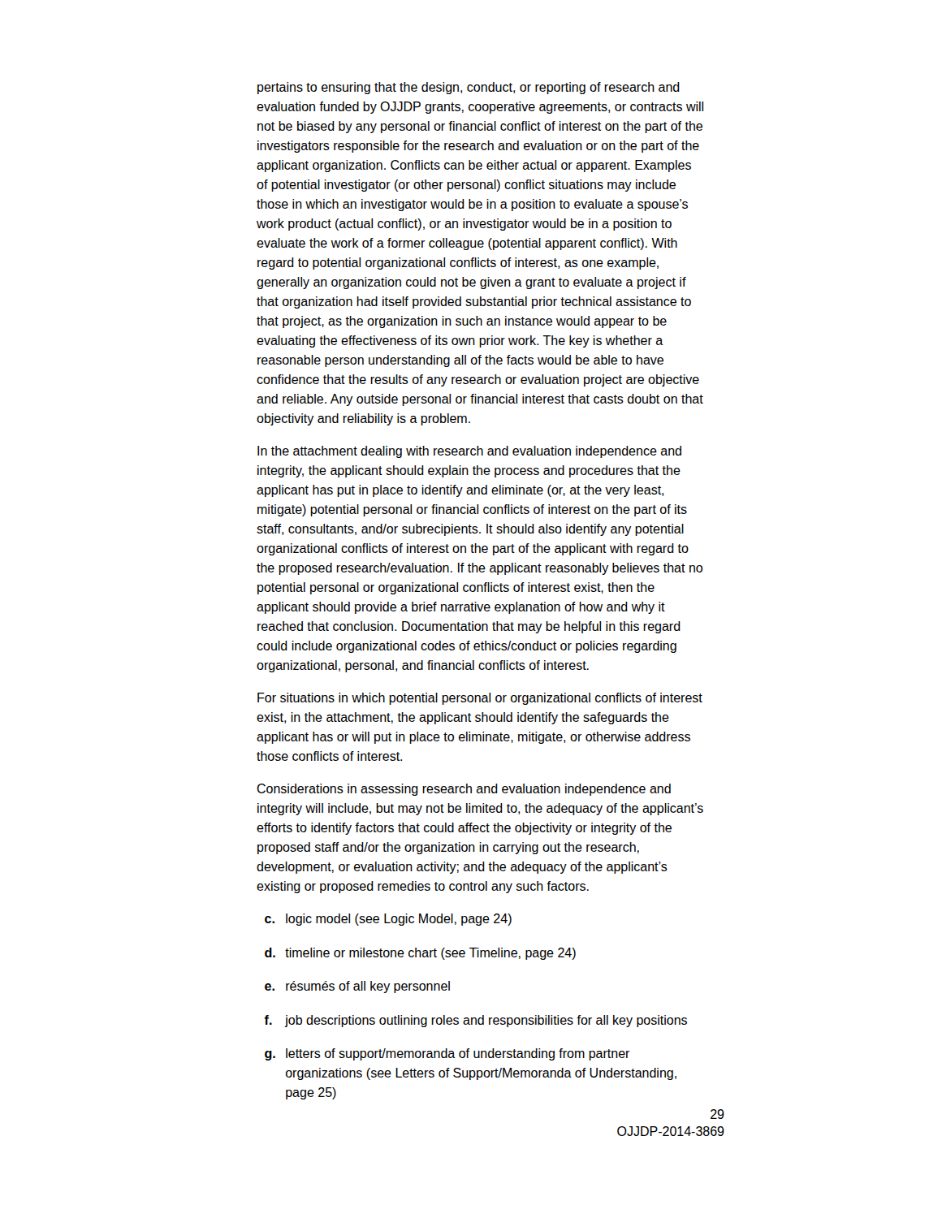pertains to ensuring that the design, conduct, or reporting of research and evaluation funded by OJJDP grants, cooperative agreements, or contracts will not be biased by any personal or financial conflict of interest on the part of the investigators responsible for the research and evaluation or on the part of the applicant organization. Conflicts can be either actual or apparent. Examples of potential investigator (or other personal) conflict situations may include those in which an investigator would be in a position to evaluate a spouse’s work product (actual conflict), or an investigator would be in a position to evaluate the work of a former colleague (potential apparent conflict). With regard to potential organizational conflicts of interest, as one example, generally an organization could not be given a grant to evaluate a project if that organization had itself provided substantial prior technical assistance to that project, as the organization in such an instance would appear to be evaluating the effectiveness of its own prior work. The key is whether a reasonable person understanding all of the facts would be able to have confidence that the results of any research or evaluation project are objective and reliable. Any outside personal or financial interest that casts doubt on that objectivity and reliability is a problem.
In the attachment dealing with research and evaluation independence and integrity, the applicant should explain the process and procedures that the applicant has put in place to identify and eliminate (or, at the very least, mitigate) potential personal or financial conflicts of interest on the part of its staff, consultants, and/or subrecipients. It should also identify any potential organizational conflicts of interest on the part of the applicant with regard to the proposed research/evaluation. If the applicant reasonably believes that no potential personal or organizational conflicts of interest exist, then the applicant should provide a brief narrative explanation of how and why it reached that conclusion. Documentation that may be helpful in this regard could include organizational codes of ethics/conduct or policies regarding organizational, personal, and financial conflicts of interest.
For situations in which potential personal or organizational conflicts of interest exist, in the attachment, the applicant should identify the safeguards the applicant has or will put in place to eliminate, mitigate, or otherwise address those conflicts of interest.
Considerations in assessing research and evaluation independence and integrity will include, but may not be limited to, the adequacy of the applicant’s efforts to identify factors that could affect the objectivity or integrity of the proposed staff and/or the organization in carrying out the research, development, or evaluation activity; and the adequacy of the applicant’s existing or proposed remedies to control any such factors.
c. logic model (see Logic Model, page 24)
d. timeline or milestone chart (see Timeline, page 24)
e. résumés of all key personnel
f. job descriptions outlining roles and responsibilities for all key positions
g. letters of support/memoranda of understanding from partner organizations (see Letters of Support/Memoranda of Understanding, page 25)
29
OJJDP-2014-3869